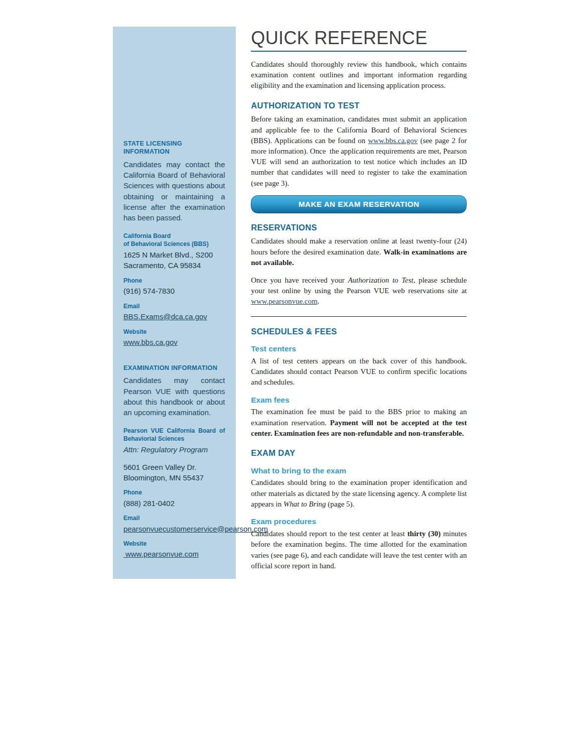STATE LICENSING
INFORMATION
Candidates may contact the California Board of Behavioral Sciences with questions about obtaining or maintaining a license after the examination has been passed.
California Board
of Behavioral Sciences (BBS)
1625 N Market Blvd., S200
Sacramento, CA 95834
Phone
(916) 574-7830
Email
BBS.Exams@dca.ca.gov
Website
www.bbs.ca.gov
EXAMINATION INFORMATION
Candidates may contact Pearson VUE with questions about this handbook or about an upcoming examination.
Pearson VUE California Board of Behaviorial Sciences
Attn: Regulatory Program
5601 Green Valley Dr.
Bloomington, MN 55437
Phone
(888) 281-0402
Email
pearsonvuecustomerservice@pearson.com
Website
www.pearsonvue.com
QUICK REFERENCE
Candidates should thoroughly review this handbook, which contains examination content outlines and important information regarding eligibility and the examination and licensing application process.
AUTHORIZATION TO TEST
Before taking an examination, candidates must submit an application and applicable fee to the California Board of Behavioral Sciences (BBS). Applications can be found on www.bbs.ca.gov (see page 2 for more information). Once the application requirements are met, Pearson VUE will send an authorization to test notice which includes an ID number that candidates will need to register to take the examination (see page 3).
MAKE AN EXAM RESERVATION
RESERVATIONS
Candidates should make a reservation online at least twenty-four (24) hours before the desired examination date. Walk-in examinations are not available.
Once you have received your Authorization to Test, please schedule your test online by using the Pearson VUE web reservations site at www.pearsonvue.com.
SCHEDULES & FEES
Test centers
A list of test centers appears on the back cover of this handbook. Candidates should contact Pearson VUE to confirm specific locations and schedules.
Exam fees
The examination fee must be paid to the BBS prior to making an examination reservation. Payment will not be accepted at the test center. Examination fees are non-refundable and non-transferable.
EXAM DAY
What to bring to the exam
Candidates should bring to the examination proper identification and other materials as dictated by the state licensing agency. A complete list appears in What to Bring (page 5).
Exam procedures
Candidates should report to the test center at least thirty (30) minutes before the examination begins. The time allotted for the examination varies (see page 6), and each candidate will leave the test center with an official score report in hand.